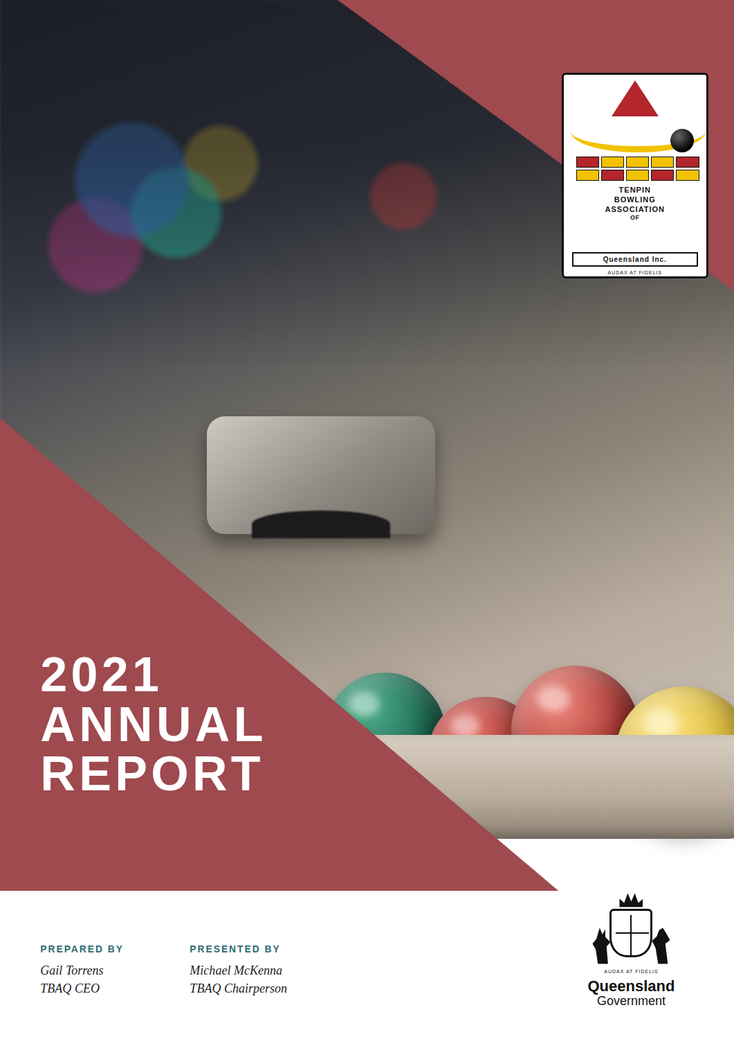Tenpin
Bowling
Association
of
Queensland Inc.
AUDAX AT FIDELIS
2021 Annual Report
Prepared by
Gail Torrens
TBAQ CEO
Presented by
Michael McKenna
TBAQ Chairperson
AUDAX AT FIDELIS
QueenslandGovernment